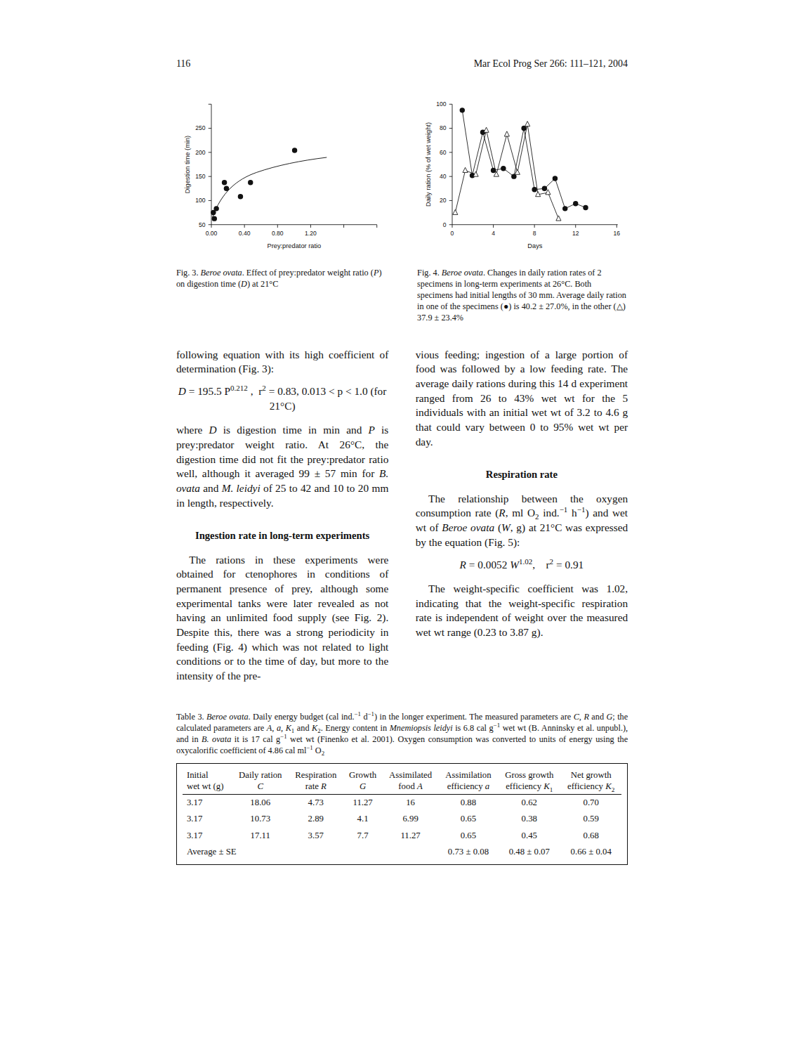116
Mar Ecol Prog Ser 266: 111–121, 2004
50 100 150 200 250 0.00 0.40 0.80 1.20 Prey:predator ratio Digestion time (min)
Fig. 3. Beroe ovata. Effect of prey:predator weight ratio (P) on digestion time (D) at 21°C
0 20 40 60 80 100 0 4 8 12 16 Days Daily ration (% of wet weight)
Fig. 4. Beroe ovata. Changes in daily ration rates of 2 specimens in long-term experiments at 26°C. Both specimens had initial lengths of 30 mm. Average daily ration in one of the specimens (●) is 40.2 ± 27.0%, in the other (△) 37.9 ± 23.4%
following equation with its high coefficient of determination (Fig. 3):
D = 195.5 P0.212 , r2 = 0.83, 0.013 < p < 1.0 (for 21°C)
where D is digestion time in min and P is prey:predator weight ratio. At 26°C, the digestion time did not fit the prey:predator ratio well, although it averaged 99 ± 57 min for B. ovata and M. leidyi of 25 to 42 and 10 to 20 mm in length, respectively.
Ingestion rate in long-term experiments
The rations in these experiments were obtained for ctenophores in conditions of permanent presence of prey, although some experimental tanks were later revealed as not having an unlimited food supply (see Fig. 2). Despite this, there was a strong periodicity in feeding (Fig. 4) which was not related to light conditions or to the time of day, but more to the intensity of the pre-
vious feeding; ingestion of a large portion of food was followed by a low feeding rate. The average daily rations during this 14 d experiment ranged from 26 to 43% wet wt for the 5 individuals with an initial wet wt of 3.2 to 4.6 g that could vary between 0 to 95% wet wt per day.
Respiration rate
The relationship between the oxygen consumption rate (R, ml O2 ind.−1 h−1) and wet wt of Beroe ovata (W, g) at 21°C was expressed by the equation (Fig. 5):
R = 0.0052 W1.02, r2 = 0.91
The weight-specific coefficient was 1.02, indicating that the weight-specific respiration rate is independent of weight over the measured wet wt range (0.23 to 3.87 g).
Table 3. Beroe ovata. Daily energy budget (cal ind.−1 d−1) in the longer experiment. The measured parameters are C, R and G; the calculated parameters are A, a, K1 and K2. Energy content in Mnemiopsis leidyi is 6.8 cal g−1 wet wt (B. Anninsky et al. unpubl.), and in B. ovata it is 17 cal g−1 wet wt (Finenko et al. 2001). Oxygen consumption was converted to units of energy using the oxycalorific coefficient of 4.86 cal ml−1 O2
| Initial wet wt (g) | Daily ration C | Respiration rate R | Growth G | Assimilated food A | Assimilation efficiency a | Gross growth efficiency K 1 | Net growth efficiency K 2 |
| --- | --- | --- | --- | --- | --- | --- | --- |
| 3.17 | 18.06 | 4.73 | 11.27 | 16 | 0.88 | 0.62 | 0.70 |
| 3.17 | 10.73 | 2.89 | 4.1 | 6.99 | 0.65 | 0.38 | 0.59 |
| 3.17 | 17.11 | 3.57 | 7.7 | 11.27 | 0.65 | 0.45 | 0.68 |
| Average ± SE | 0.73 ± 0.08 | 0.48 ± 0.07 | 0.66 ± 0.04 |